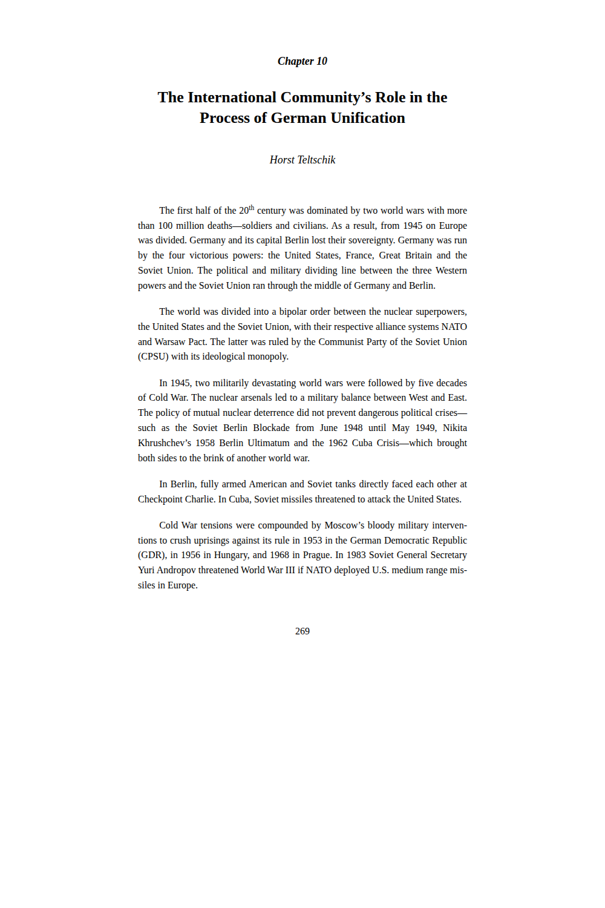Chapter 10
The International Community’s Role in the
Process of German Unification
Horst Teltschik
The first half of the 20th century was dominated by two world wars with more than 100 million deaths—soldiers and civilians. As a result, from 1945 on Europe was divided. Germany and its capital Berlin lost their sovereignty. Germany was run by the four victorious powers: the United States, France, Great Britain and the Soviet Union. The political and military dividing line between the three Western powers and the Soviet Union ran through the middle of Germany and Berlin.
The world was divided into a bipolar order between the nuclear superpowers, the United States and the Soviet Union, with their respective alliance systems NATO and Warsaw Pact. The latter was ruled by the Communist Party of the Soviet Union (CPSU) with its ideological monopoly.
In 1945, two militarily devastating world wars were followed by five decades of Cold War. The nuclear arsenals led to a military balance between West and East. The policy of mutual nuclear deterrence did not prevent dangerous political crises—such as the Soviet Berlin Blockade from June 1948 until May 1949, Nikita Khrushchev’s 1958 Berlin Ultimatum and the 1962 Cuba Crisis—which brought both sides to the brink of another world war.
In Berlin, fully armed American and Soviet tanks directly faced each other at Checkpoint Charlie. In Cuba, Soviet missiles threatened to attack the United States.
Cold War tensions were compounded by Moscow’s bloody military interventions to crush uprisings against its rule in 1953 in the German Democratic Republic (GDR), in 1956 in Hungary, and 1968 in Prague. In 1983 Soviet General Secretary Yuri Andropov threatened World War III if NATO deployed U.S. medium range missiles in Europe.
269